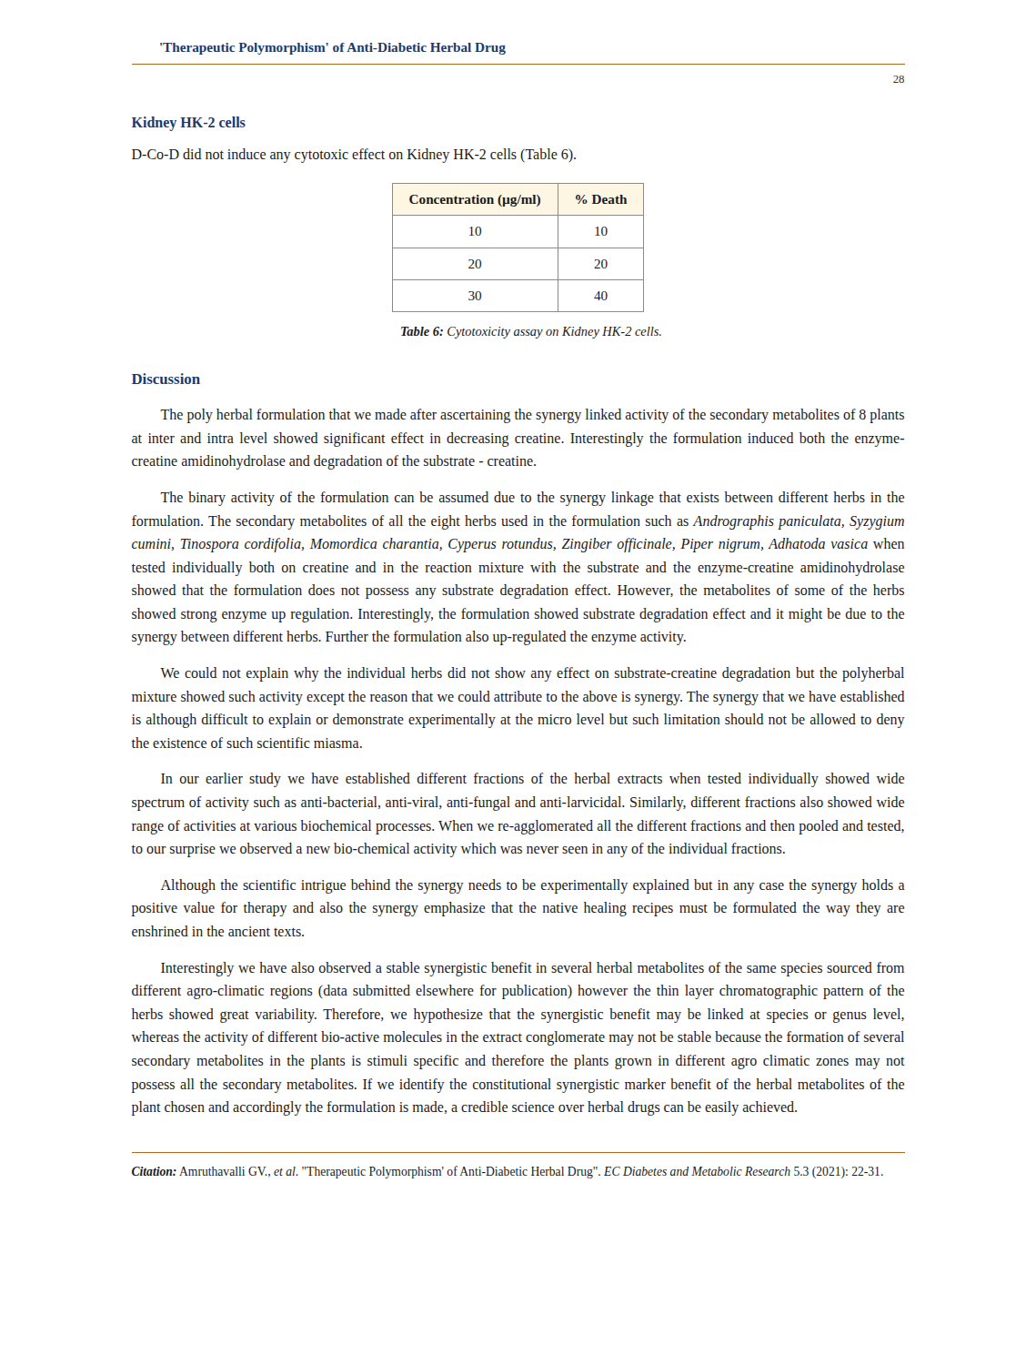'Therapeutic Polymorphism' of Anti-Diabetic Herbal Drug
28
Kidney HK-2 cells
D-Co-D did not induce any cytotoxic effect on Kidney HK-2 cells (Table 6).
| Concentration (µg/ml) | % Death |
| --- | --- |
| 10 | 10 |
| 20 | 20 |
| 30 | 40 |
Table 6: Cytotoxicity assay on Kidney HK-2 cells.
Discussion
The poly herbal formulation that we made after ascertaining the synergy linked activity of the secondary metabolites of 8 plants at inter and intra level showed significant effect in decreasing creatine. Interestingly the formulation induced both the enzyme-creatine amidinohydrolase and degradation of the substrate - creatine.
The binary activity of the formulation can be assumed due to the synergy linkage that exists between different herbs in the formulation. The secondary metabolites of all the eight herbs used in the formulation such as Andrographis paniculata, Syzygium cumini, Tinospora cordifolia, Momordica charantia, Cyperus rotundus, Zingiber officinale, Piper nigrum, Adhatoda vasica when tested individually both on creatine and in the reaction mixture with the substrate and the enzyme-creatine amidinohydrolase showed that the formulation does not possess any substrate degradation effect. However, the metabolites of some of the herbs showed strong enzyme up regulation. Interestingly, the formulation showed substrate degradation effect and it might be due to the synergy between different herbs. Further the formulation also up-regulated the enzyme activity.
We could not explain why the individual herbs did not show any effect on substrate-creatine degradation but the polyherbal mixture showed such activity except the reason that we could attribute to the above is synergy. The synergy that we have established is although difficult to explain or demonstrate experimentally at the micro level but such limitation should not be allowed to deny the existence of such scientific miasma.
In our earlier study we have established different fractions of the herbal extracts when tested individually showed wide spectrum of activity such as anti-bacterial, anti-viral, anti-fungal and anti-larvicidal. Similarly, different fractions also showed wide range of activities at various biochemical processes. When we re-agglomerated all the different fractions and then pooled and tested, to our surprise we observed a new bio-chemical activity which was never seen in any of the individual fractions.
Although the scientific intrigue behind the synergy needs to be experimentally explained but in any case the synergy holds a positive value for therapy and also the synergy emphasize that the native healing recipes must be formulated the way they are enshrined in the ancient texts.
Interestingly we have also observed a stable synergistic benefit in several herbal metabolites of the same species sourced from different agro-climatic regions (data submitted elsewhere for publication) however the thin layer chromatographic pattern of the herbs showed great variability. Therefore, we hypothesize that the synergistic benefit may be linked at species or genus level, whereas the activity of different bio-active molecules in the extract conglomerate may not be stable because the formation of several secondary metabolites in the plants is stimuli specific and therefore the plants grown in different agro climatic zones may not possess all the secondary metabolites. If we identify the constitutional synergistic marker benefit of the herbal metabolites of the plant chosen and accordingly the formulation is made, a credible science over herbal drugs can be easily achieved.
Citation: Amruthavalli GV., et al. "Therapeutic Polymorphism' of Anti-Diabetic Herbal Drug". EC Diabetes and Metabolic Research 5.3 (2021): 22-31.